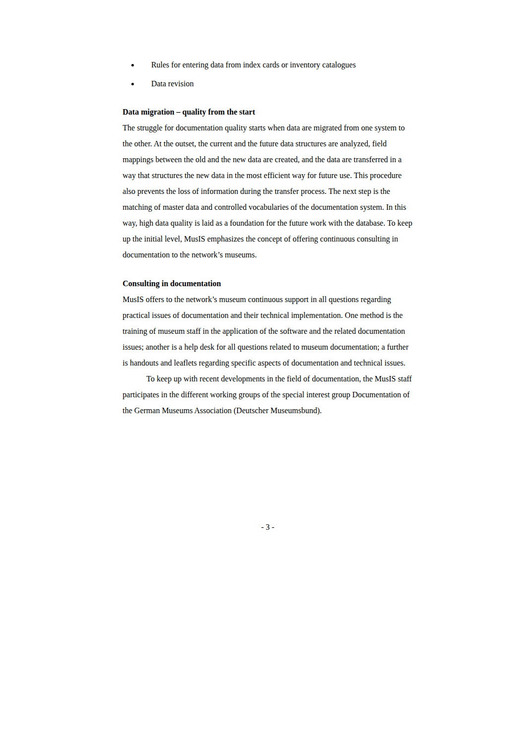Rules for entering data from index cards or inventory catalogues
Data revision
Data migration – quality from the start
The struggle for documentation quality starts when data are migrated from one system to the other. At the outset, the current and the future data structures are analyzed, field mappings between the old and the new data are created, and the data are transferred in a way that structures the new data in the most efficient way for future use. This procedure also prevents the loss of information during the transfer process. The next step is the matching of master data and controlled vocabularies of the documentation system. In this way, high data quality is laid as a foundation for the future work with the database. To keep up the initial level, MusIS emphasizes the concept of offering continuous consulting in documentation to the network’s museums.
Consulting in documentation
MusIS offers to the network’s museum continuous support in all questions regarding practical issues of documentation and their technical implementation. One method is the training of museum staff in the application of the software and the related documentation issues; another is a help desk for all questions related to museum documentation; a further is handouts and leaflets regarding specific aspects of documentation and technical issues.
To keep up with recent developments in the field of documentation, the MusIS staff participates in the different working groups of the special interest group Documentation of the German Museums Association (Deutscher Museumsbund).
- 3 -